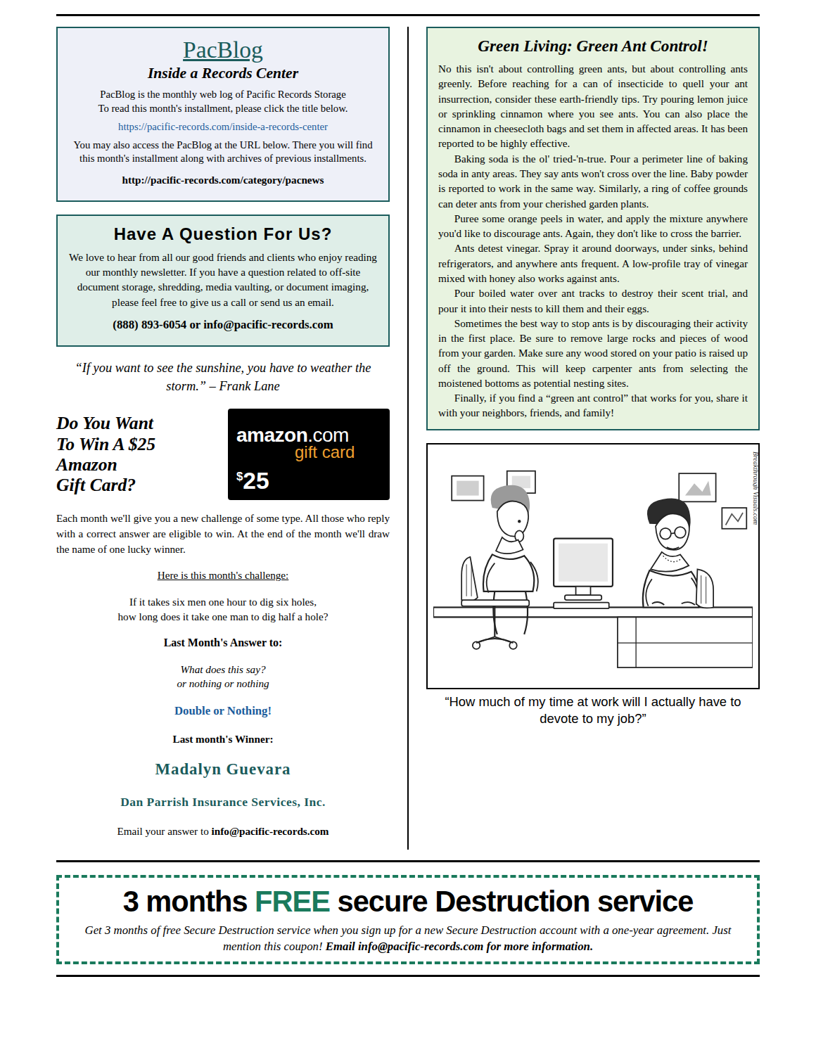PacBlog
Inside a Records Center
PacBlog is the monthly web log of Pacific Records Storage
To read this month's installment, please click the title below.
https://pacific-records.com/inside-a-records-center
You may also access the PacBlog at the URL below. There you will find this month's installment along with archives of previous installments.
http://pacific-records.com/category/pacnews
Have A Question For Us?
We love to hear from all our good friends and clients who enjoy reading our monthly newsletter. If you have a question related to off-site document storage, shredding, media vaulting, or document imaging, please feel free to give us a call or send us an email.
(888) 893-6054 or info@pacific-records.com
“If you want to see the sunshine, you have to weather the storm.” – Frank Lane
Do You Want
To Win A $25
Amazon
Gift Card?
amazon.com
gift card
$25
Each month we'll give you a new challenge of some type. All those who reply with a correct answer are eligible to win. At the end of the month we'll draw the name of one lucky winner.
Here is this month's challenge:
If it takes six men one hour to dig six holes,
how long does it take one man to dig half a hole?
Last Month's Answer to:
What does this say?
or nothing or nothing
Double or Nothing!
Last month's Winner:
Madalyn Guevara
Dan Parrish Insurance Services, Inc.
Email your answer to info@pacific-records.com
Green Living: Green Ant Control!
No this isn't about controlling green ants, but about controlling ants greenly. Before reaching for a can of insecticide to quell your ant insurrection, consider these earth-friendly tips. Try pouring lemon juice or sprinkling cinnamon where you see ants. You can also place the cinnamon in cheesecloth bags and set them in affected areas. It has been reported to be highly effective.
Baking soda is the ol' tried-'n-true. Pour a perimeter line of baking soda in anty areas. They say ants won't cross over the line. Baby powder is reported to work in the same way. Similarly, a ring of coffee grounds can deter ants from your cherished garden plants.
Puree some orange peels in water, and apply the mixture anywhere you'd like to discourage ants. Again, they don't like to cross the barrier.
Ants detest vinegar. Spray it around doorways, under sinks, behind refrigerators, and anywhere ants frequent. A low-profile tray of vinegar mixed with honey also works against ants.
Pour boiled water over ant tracks to destroy their scent trial, and pour it into their nests to kill them and their eggs.
Sometimes the best way to stop ants is by discouraging their activity in the first place. Be sure to remove large rocks and pieces of wood from your garden. Make sure any wood stored on your patio is raised up off the ground. This will keep carpenter ants from selecting the moistened bottoms as potential nesting sites.
Finally, if you find a “green ant control” that works for you, share it with your neighbors, friends, and family!
Breakthrough Visuals.com
“How much of my time at work will I actually have to devote to my job?”
3 months FREE secure Destruction service
Get 3 months of free Secure Destruction service when you sign up for a new Secure Destruction account with a one-year agreement. Just mention this coupon! Email info@pacific-records.com for more information.